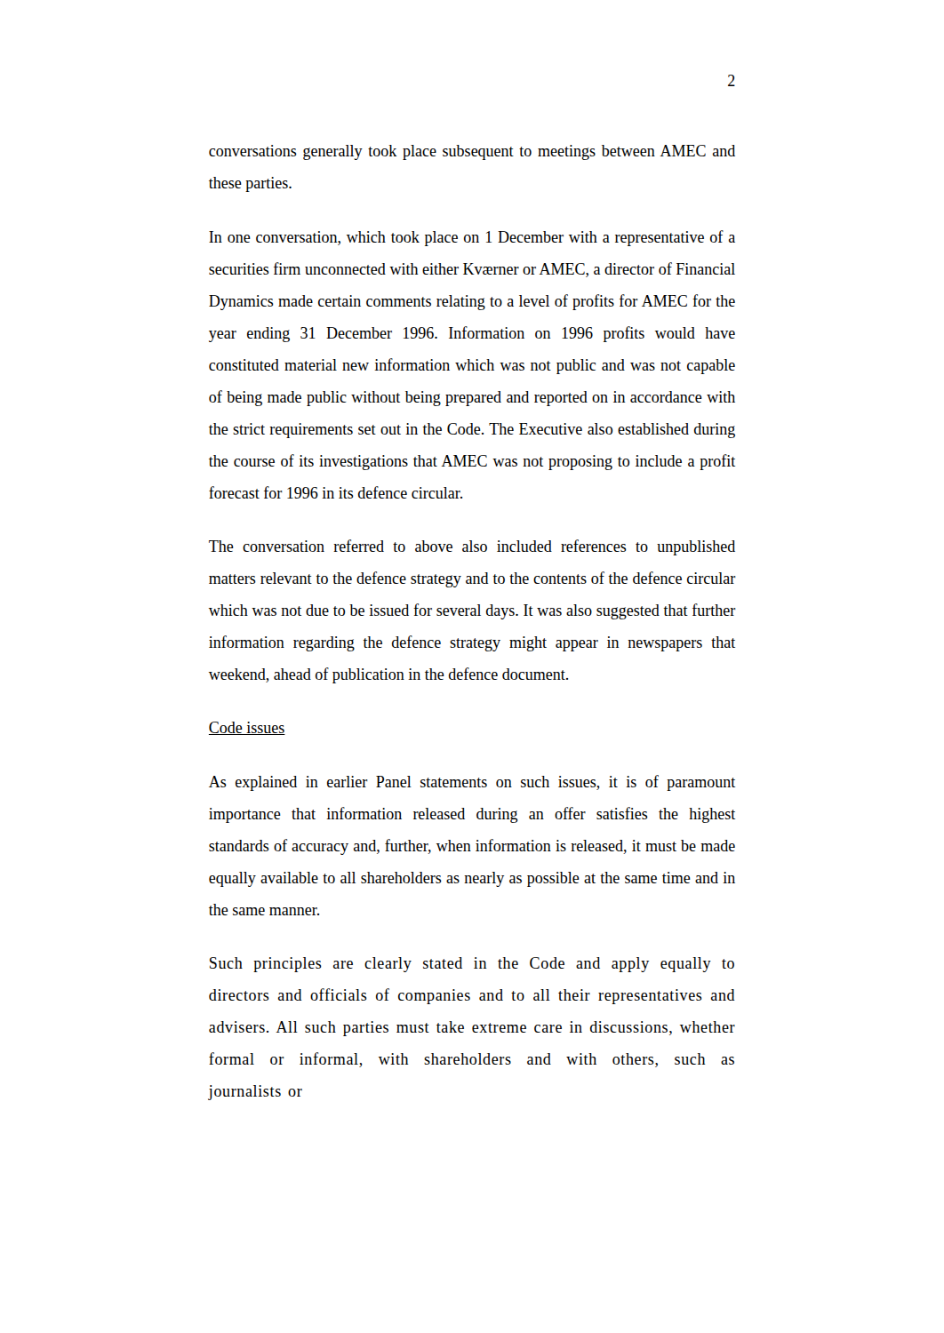2
conversations generally took place subsequent to meetings between AMEC and these parties.
In one conversation, which took place on 1 December with a representative of a securities firm unconnected with either Kværner or AMEC, a director of Financial Dynamics made certain comments relating to a level of profits for AMEC for the year ending 31 December 1996. Information on 1996 profits would have constituted material new information which was not public and was not capable of being made public without being prepared and reported on in accordance with the strict requirements set out in the Code. The Executive also established during the course of its investigations that AMEC was not proposing to include a profit forecast for 1996 in its defence circular.
The conversation referred to above also included references to unpublished matters relevant to the defence strategy and to the contents of the defence circular which was not due to be issued for several days. It was also suggested that further information regarding the defence strategy might appear in newspapers that weekend, ahead of publication in the defence document.
Code issues
As explained in earlier Panel statements on such issues, it is of paramount importance that information released during an offer satisfies the highest standards of accuracy and, further, when information is released, it must be made equally available to all shareholders as nearly as possible at the same time and in the same manner.
Such principles are clearly stated in the Code and apply equally to directors and officials of companies and to all their representatives and advisers. All such parties must take extreme care in discussions, whether formal or informal, with shareholders and with others, such as journalists or